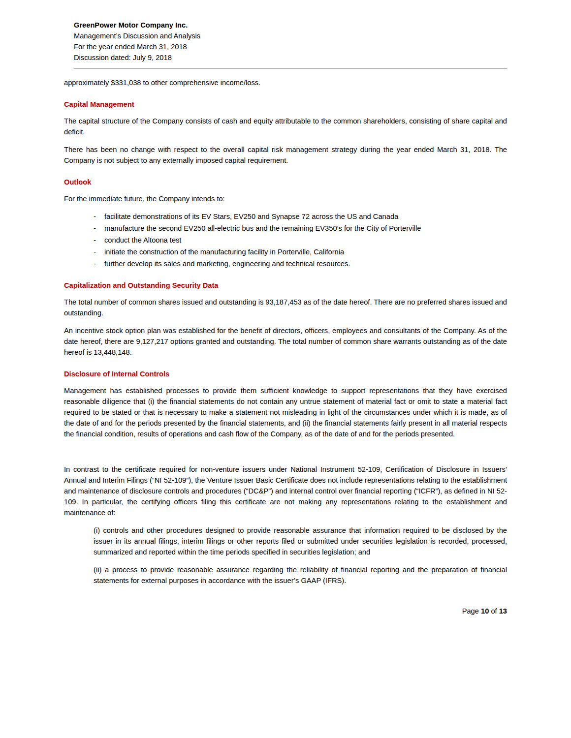GreenPower Motor Company Inc.
Management’s Discussion and Analysis
For the year ended March 31, 2018
Discussion dated: July 9, 2018
approximately $331,038 to other comprehensive income/loss.
Capital Management
The capital structure of the Company consists of cash and equity attributable to the common shareholders, consisting of share capital and deficit.
There has been no change with respect to the overall capital risk management strategy during the year ended March 31, 2018. The Company is not subject to any externally imposed capital requirement.
Outlook
For the immediate future, the Company intends to:
facilitate demonstrations of its EV Stars, EV250 and Synapse 72 across the US and Canada
manufacture the second EV250 all-electric bus and the remaining EV350’s for the City of Porterville
conduct the Altoona test
initiate the construction of the manufacturing facility in Porterville, California
further develop its sales and marketing, engineering and technical resources.
Capitalization and Outstanding Security Data
The total number of common shares issued and outstanding is 93,187,453 as of the date hereof. There are no preferred shares issued and outstanding.
An incentive stock option plan was established for the benefit of directors, officers, employees and consultants of the Company. As of the date hereof, there are 9,127,217 options granted and outstanding. The total number of common share warrants outstanding as of the date hereof is 13,448,148.
Disclosure of Internal Controls
Management has established processes to provide them sufficient knowledge to support representations that they have exercised reasonable diligence that (i) the financial statements do not contain any untrue statement of material fact or omit to state a material fact required to be stated or that is necessary to make a statement not misleading in light of the circumstances under which it is made, as of the date of and for the periods presented by the financial statements, and (ii) the financial statements fairly present in all material respects the financial condition, results of operations and cash flow of the Company, as of the date of and for the periods presented.
In contrast to the certificate required for non-venture issuers under National Instrument 52-109, Certification of Disclosure in Issuers’ Annual and Interim Filings (“NI 52-109”), the Venture Issuer Basic Certificate does not include representations relating to the establishment and maintenance of disclosure controls and procedures (“DC&P”) and internal control over financial reporting (“ICFR”), as defined in NI 52-109. In particular, the certifying officers filing this certificate are not making any representations relating to the establishment and maintenance of:
(i) controls and other procedures designed to provide reasonable assurance that information required to be disclosed by the issuer in its annual filings, interim filings or other reports filed or submitted under securities legislation is recorded, processed, summarized and reported within the time periods specified in securities legislation; and
(ii) a process to provide reasonable assurance regarding the reliability of financial reporting and the preparation of financial statements for external purposes in accordance with the issuer’s GAAP (IFRS).
Page 10 of 13